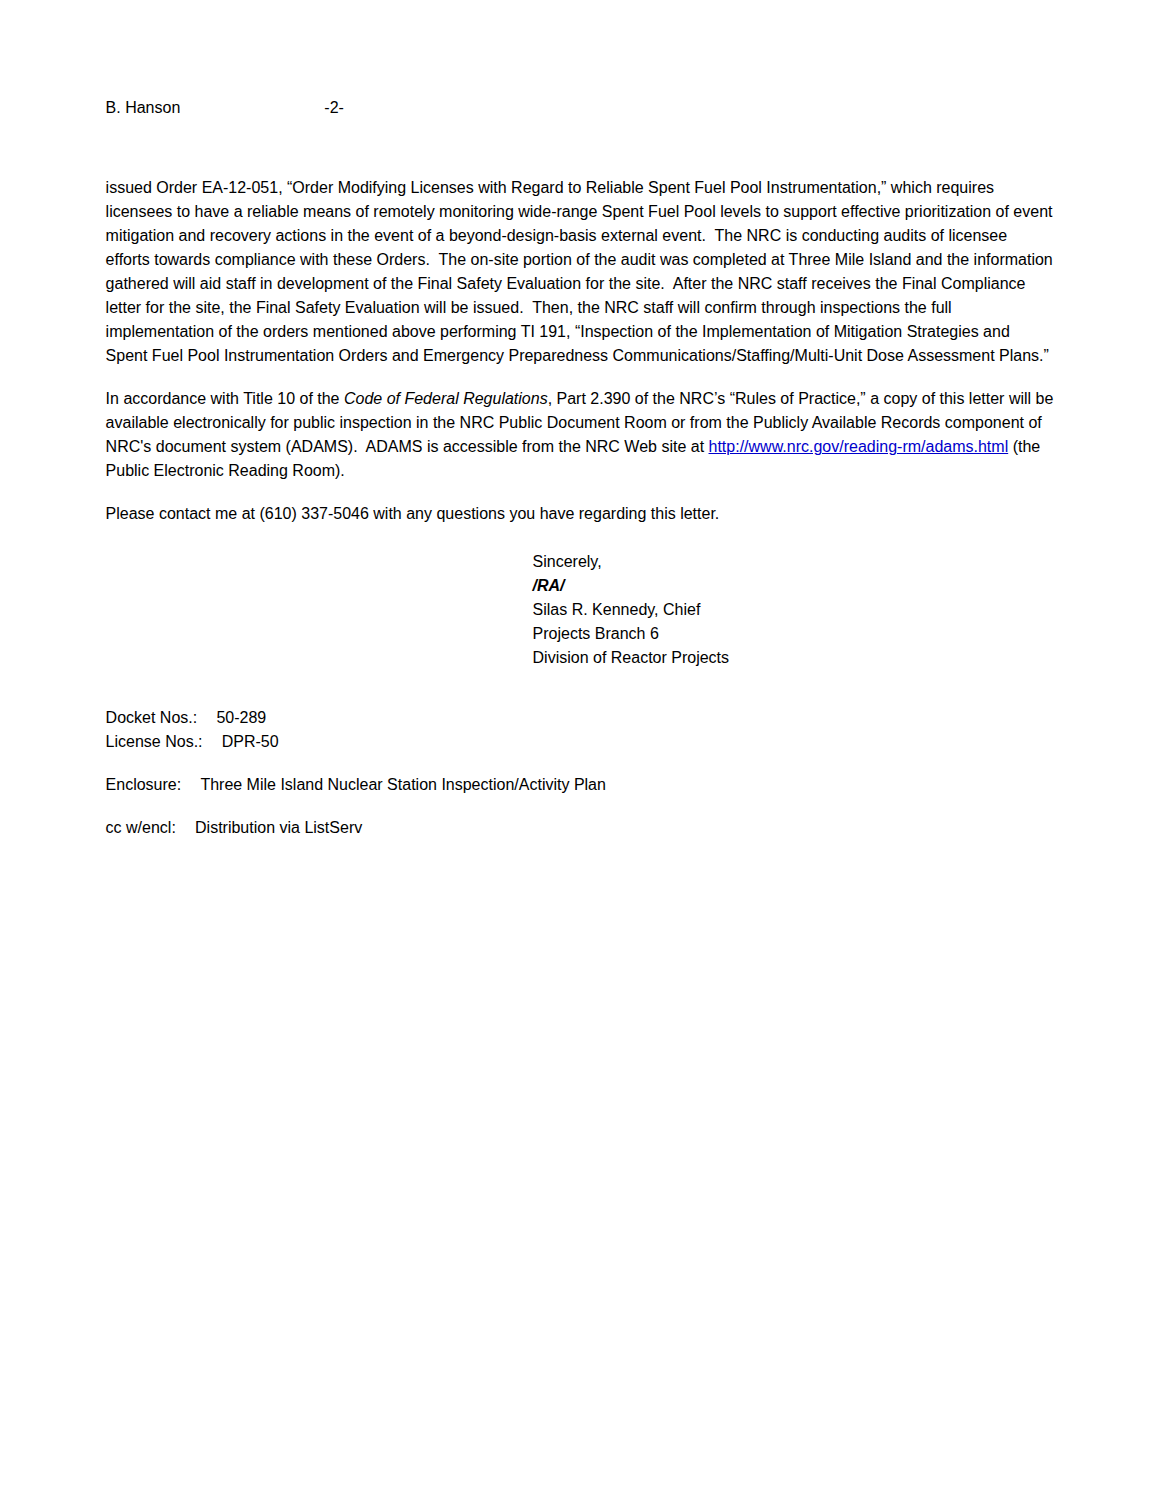B. Hanson -2-
issued Order EA-12-051, “Order Modifying Licenses with Regard to Reliable Spent Fuel Pool Instrumentation,” which requires licensees to have a reliable means of remotely monitoring wide-range Spent Fuel Pool levels to support effective prioritization of event mitigation and recovery actions in the event of a beyond-design-basis external event. The NRC is conducting audits of licensee efforts towards compliance with these Orders. The on-site portion of the audit was completed at Three Mile Island and the information gathered will aid staff in development of the Final Safety Evaluation for the site. After the NRC staff receives the Final Compliance letter for the site, the Final Safety Evaluation will be issued. Then, the NRC staff will confirm through inspections the full implementation of the orders mentioned above performing TI 191, “Inspection of the Implementation of Mitigation Strategies and Spent Fuel Pool Instrumentation Orders and Emergency Preparedness Communications/Staffing/Multi-Unit Dose Assessment Plans.”
In accordance with Title 10 of the Code of Federal Regulations, Part 2.390 of the NRC’s “Rules of Practice,” a copy of this letter will be available electronically for public inspection in the NRC Public Document Room or from the Publicly Available Records component of NRC's document system (ADAMS). ADAMS is accessible from the NRC Web site at http://www.nrc.gov/reading-rm/adams.html (the Public Electronic Reading Room).
Please contact me at (610) 337-5046 with any questions you have regarding this letter.
Sincerely,
/RA/
Silas R. Kennedy, Chief
Projects Branch 6
Division of Reactor Projects
Docket Nos.: 50-289
License Nos.: DPR-50
Enclosure: Three Mile Island Nuclear Station Inspection/Activity Plan
cc w/encl: Distribution via ListServ